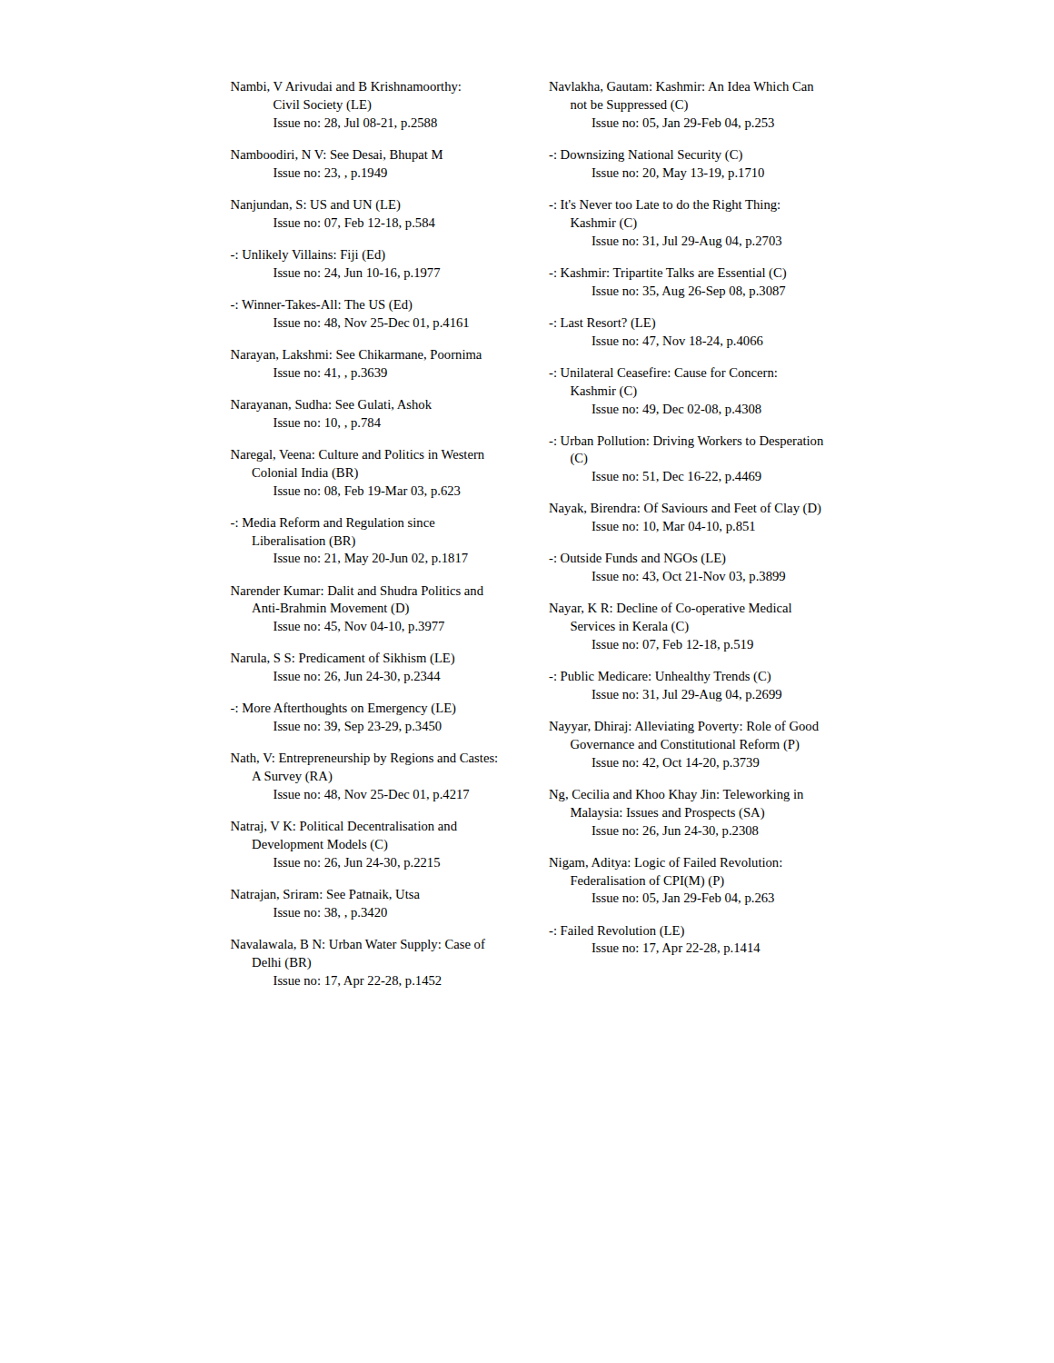Nambi, V Arivudai and B Krishnamoorthy:Civil Society (LE) Issue no: 28, Jul 08-21, p.2588
Namboodiri, N V: See Desai, Bhupat MIssue no: 23, , p.1949
Nanjundan, S: US and UN (LE)Issue no: 07, Feb 12-18, p.584
-: Unlikely Villains: Fiji (Ed)Issue no: 24, Jun 10-16, p.1977
-: Winner-Takes-All: The US (Ed)Issue no: 48, Nov 25-Dec 01, p.4161
Narayan, Lakshmi: See Chikarmane, PoornimaIssue no: 41, , p.3639
Narayanan, Sudha: See Gulati, AshokIssue no: 10, , p.784
Naregal, Veena: Culture and Politics in Western Colonial India (BR)Issue no: 08, Feb 19-Mar 03, p.623
-: Media Reform and Regulation since Liberalisation (BR)Issue no: 21, May 20-Jun 02, p.1817
Narender Kumar: Dalit and Shudra Politics and Anti-Brahmin Movement (D)Issue no: 45, Nov 04-10, p.3977
Narula, S S: Predicament of Sikhism (LE)Issue no: 26, Jun 24-30, p.2344
-: More Afterthoughts on Emergency (LE)Issue no: 39, Sep 23-29, p.3450
Nath, V: Entrepreneurship by Regions and Castes: A Survey (RA)Issue no: 48, Nov 25-Dec 01, p.4217
Natraj, V K: Political Decentralisation and Development Models (C)Issue no: 26, Jun 24-30, p.2215
Natrajan, Sriram: See Patnaik, UtsaIssue no: 38, , p.3420
Navalawala, B N: Urban Water Supply: Case of Delhi (BR)Issue no: 17, Apr 22-28, p.1452
Navlakha, Gautam: Kashmir: An Idea Which Can not be Suppressed (C)Issue no: 05, Jan 29-Feb 04, p.253
-: Downsizing National Security (C)Issue no: 20, May 13-19, p.1710
-: It's Never too Late to do the Right Thing: Kashmir (C)Issue no: 31, Jul 29-Aug 04, p.2703
-: Kashmir: Tripartite Talks are Essential (C)Issue no: 35, Aug 26-Sep 08, p.3087
-: Last Resort? (LE)Issue no: 47, Nov 18-24, p.4066
-: Unilateral Ceasefire: Cause for Concern: Kashmir (C)Issue no: 49, Dec 02-08, p.4308
-: Urban Pollution: Driving Workers to Desperation (C)Issue no: 51, Dec 16-22, p.4469
Nayak, Birendra: Of Saviours and Feet of Clay (D)Issue no: 10, Mar 04-10, p.851
-: Outside Funds and NGOs (LE)Issue no: 43, Oct 21-Nov 03, p.3899
Nayar, K R: Decline of Co-operative Medical Services in Kerala (C)Issue no: 07, Feb 12-18, p.519
-: Public Medicare: Unhealthy Trends (C)Issue no: 31, Jul 29-Aug 04, p.2699
Nayyar, Dhiraj: Alleviating Poverty: Role of Good Governance and Constitutional Reform (P)Issue no: 42, Oct 14-20, p.3739
Ng, Cecilia and Khoo Khay Jin: Teleworking in Malaysia: Issues and Prospects (SA)Issue no: 26, Jun 24-30, p.2308
Nigam, Aditya: Logic of Failed Revolution: Federalisation of CPI(M) (P)Issue no: 05, Jan 29-Feb 04, p.263
-: Failed Revolution (LE)Issue no: 17, Apr 22-28, p.1414